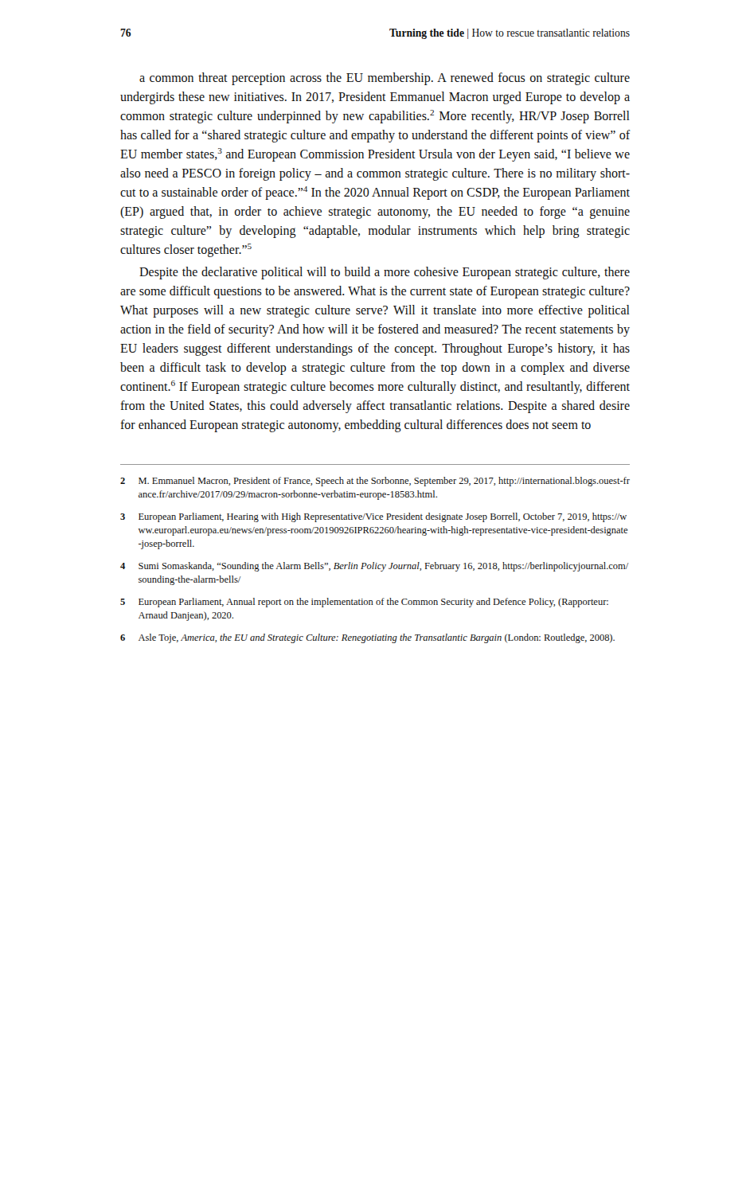76 Turning the tide | How to rescue transatlantic relations
a common threat perception across the EU membership. A renewed focus on strategic culture undergirds these new initiatives. In 2017, President Emmanuel Macron urged Europe to develop a common strategic culture underpinned by new capabilities.2 More recently, HR/VP Josep Borrell has called for a “shared strategic culture and empathy to understand the different points of view” of EU member states,3 and European Commission President Ursula von der Leyen said, “I believe we also need a PESCO in foreign policy – and a common strategic culture. There is no military short-cut to a sustainable order of peace.”4 In the 2020 Annual Report on CSDP, the European Parliament (EP) argued that, in order to achieve strategic autonomy, the EU needed to forge “a genuine strategic culture” by developing “adaptable, modular instruments which help bring strategic cultures closer together.”5
Despite the declarative political will to build a more cohesive European strategic culture, there are some difficult questions to be answered. What is the current state of European strategic culture? What purposes will a new strategic culture serve? Will it translate into more effective political action in the field of security? And how will it be fostered and measured? The recent statements by EU leaders suggest different understandings of the concept. Throughout Europe’s history, it has been a difficult task to develop a strategic culture from the top down in a complex and diverse continent.6 If European strategic culture becomes more culturally distinct, and resultantly, different from the United States, this could adversely affect transatlantic relations. Despite a shared desire for enhanced European strategic autonomy, embedding cultural differences does not seem to
2 M. Emmanuel Macron, President of France, Speech at the Sorbonne, September 29, 2017, http://international.blogs.ouest-france.fr/archive/2017/09/29/macron-sorbonne-verbatim-europe-18583.html.
3 European Parliament, Hearing with High Representative/Vice President designate Josep Borrell, October 7, 2019, https://www.europarl.europa.eu/news/en/press-room/20190926IPR62260/hearing-with-high-representative-vice-president-designate-josep-borrell.
4 Sumi Somaskanda, “Sounding the Alarm Bells”, Berlin Policy Journal, February 16, 2018, https://berlinpolicyjournal.com/sounding-the-alarm-bells/
5 European Parliament, Annual report on the implementation of the Common Security and Defence Policy, (Rapporteur: Arnaud Danjean), 2020.
6 Asle Toje, America, the EU and Strategic Culture: Renegotiating the Transatlantic Bargain (London: Routledge, 2008).